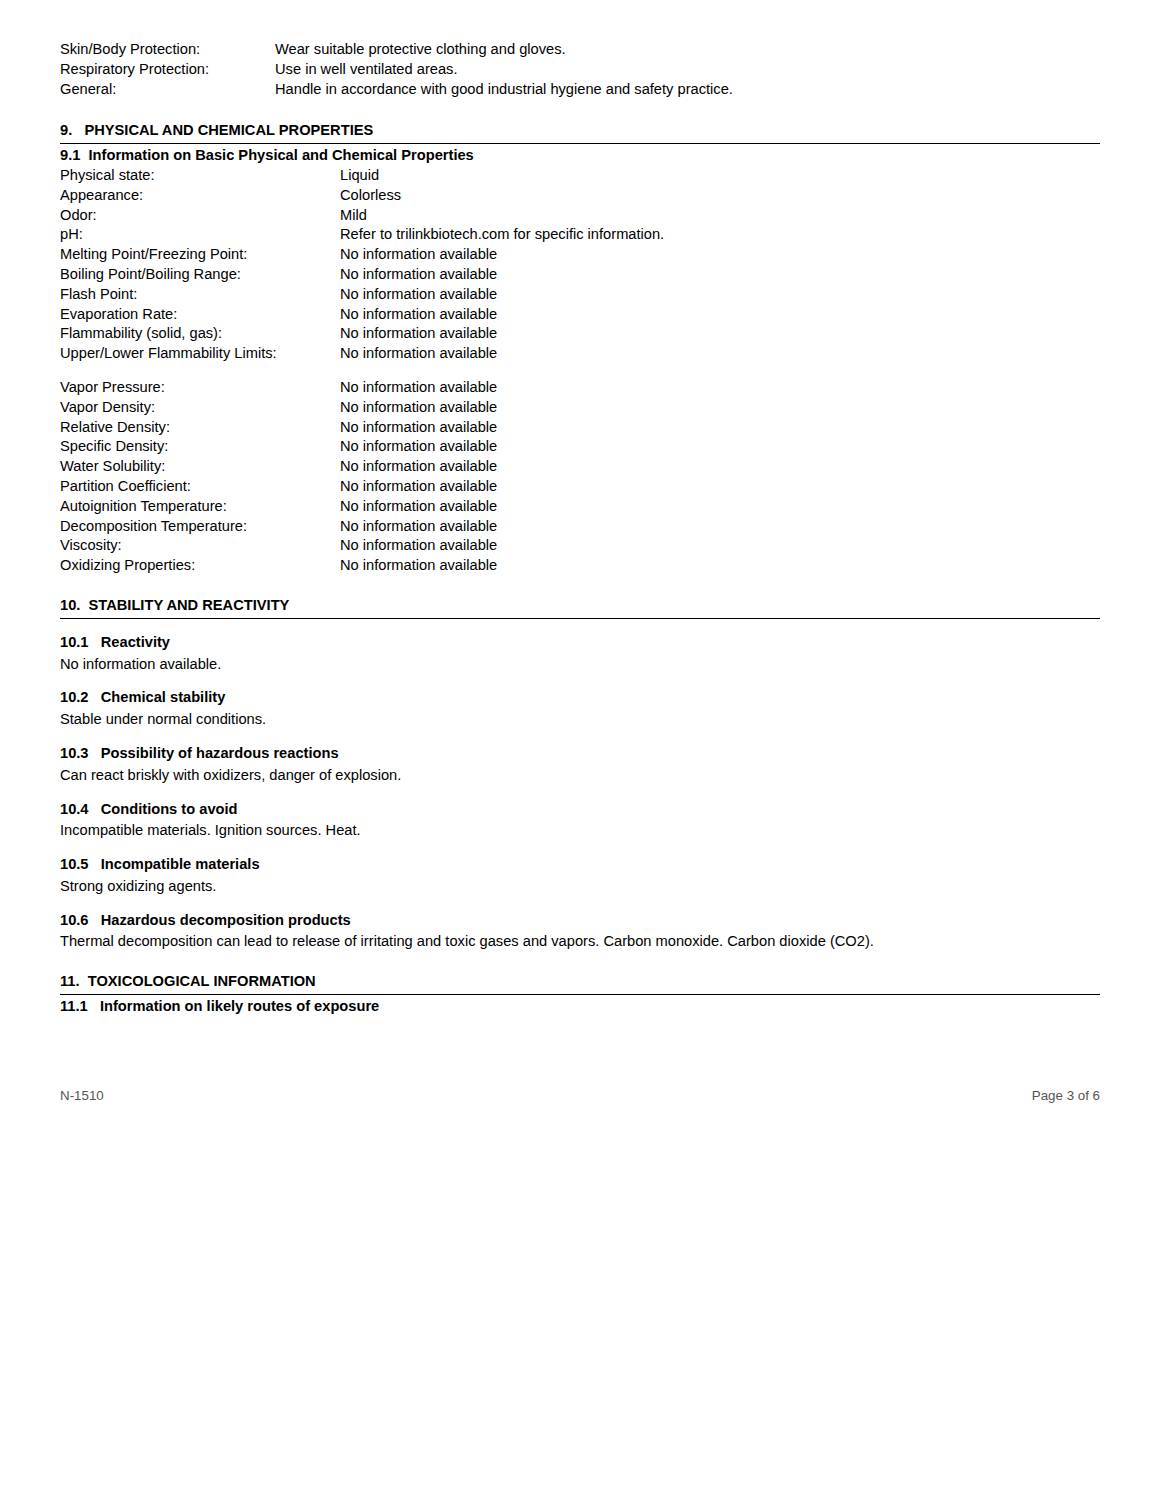Skin/Body Protection:
Wear suitable protective clothing and gloves.
Respiratory Protection:
Use in well ventilated areas.
General:
Handle in accordance with good industrial hygiene and safety practice.
9. PHYSICAL AND CHEMICAL PROPERTIES
9.1 Information on Basic Physical and Chemical Properties
| Physical state: | Liquid |
| Appearance: | Colorless |
| Odor: | Mild |
| pH: | Refer to trilinkbiotech.com for specific information. |
| Melting Point/Freezing Point: | No information available |
| Boiling Point/Boiling Range: | No information available |
| Flash Point: | No information available |
| Evaporation Rate: | No information available |
| Flammability (solid, gas): | No information available |
| Upper/Lower Flammability Limits: | No information available |
| Vapor Pressure: | No information available |
| Vapor Density: | No information available |
| Relative Density: | No information available |
| Specific Density: | No information available |
| Water Solubility: | No information available |
| Partition Coefficient: | No information available |
| Autoignition Temperature: | No information available |
| Decomposition Temperature: | No information available |
| Viscosity: | No information available |
| Oxidizing Properties: | No information available |
10. STABILITY AND REACTIVITY
10.1 Reactivity
No information available.
10.2 Chemical stability
Stable under normal conditions.
10.3 Possibility of hazardous reactions
Can react briskly with oxidizers, danger of explosion.
10.4 Conditions to avoid
Incompatible materials. Ignition sources. Heat.
10.5 Incompatible materials
Strong oxidizing agents.
10.6 Hazardous decomposition products
Thermal decomposition can lead to release of irritating and toxic gases and vapors. Carbon monoxide. Carbon dioxide (CO2).
11. TOXICOLOGICAL INFORMATION
11.1 Information on likely routes of exposure
N-1510 Page 3 of 6